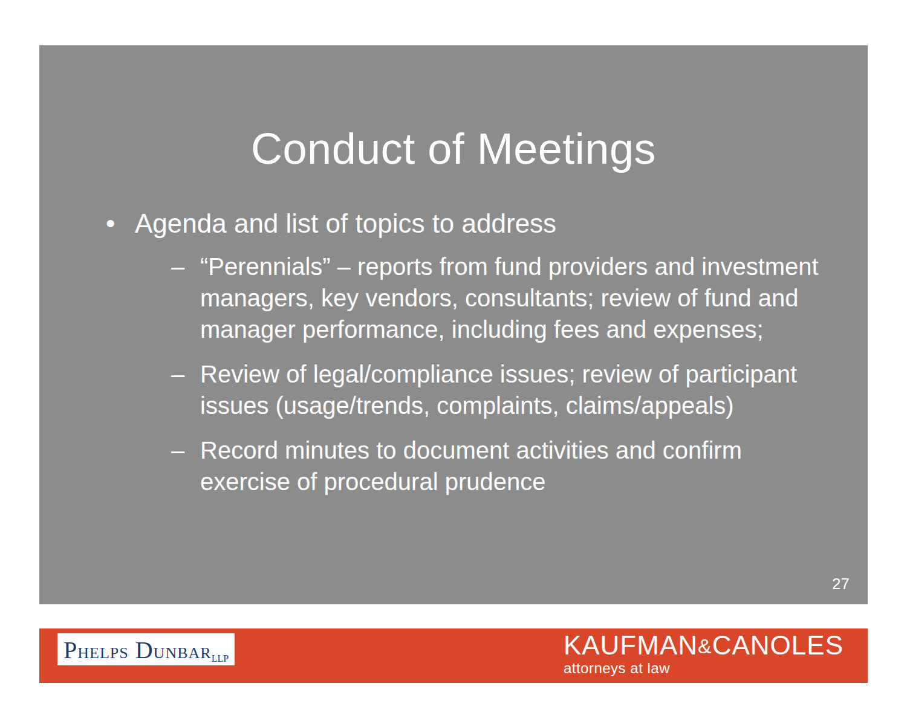Conduct of Meetings
Agenda and list of topics to address
“Perennials” – reports from fund providers and investment managers, key vendors, consultants; review of fund and manager performance, including fees and expenses;
Review of legal/compliance issues; review of participant issues (usage/trends, complaints, claims/appeals)
Record minutes to document activities and confirm exercise of procedural prudence
27
PHELPS DUNBAR LLP
KAUFMAN&CANOLES attorneys at law